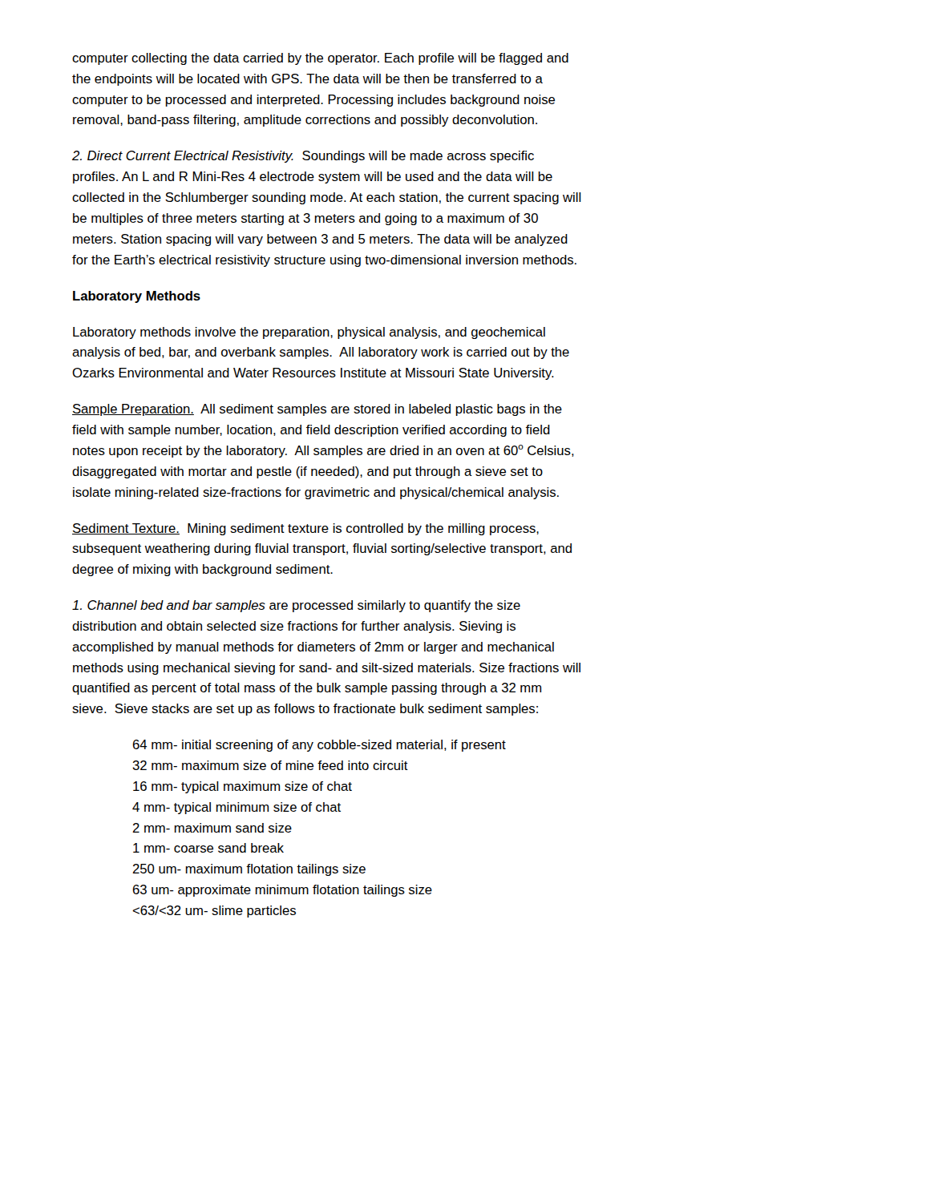computer collecting the data carried by the operator. Each profile will be flagged and the endpoints will be located with GPS. The data will be then be transferred to a computer to be processed and interpreted. Processing includes background noise removal, band-pass filtering, amplitude corrections and possibly deconvolution.
2. Direct Current Electrical Resistivity. Soundings will be made across specific profiles. An L and R Mini-Res 4 electrode system will be used and the data will be collected in the Schlumberger sounding mode. At each station, the current spacing will be multiples of three meters starting at 3 meters and going to a maximum of 30 meters. Station spacing will vary between 3 and 5 meters. The data will be analyzed for the Earth’s electrical resistivity structure using two-dimensional inversion methods.
Laboratory Methods
Laboratory methods involve the preparation, physical analysis, and geochemical analysis of bed, bar, and overbank samples. All laboratory work is carried out by the Ozarks Environmental and Water Resources Institute at Missouri State University.
Sample Preparation. All sediment samples are stored in labeled plastic bags in the field with sample number, location, and field description verified according to field notes upon receipt by the laboratory. All samples are dried in an oven at 60o Celsius, disaggregated with mortar and pestle (if needed), and put through a sieve set to isolate mining-related size-fractions for gravimetric and physical/chemical analysis.
Sediment Texture. Mining sediment texture is controlled by the milling process, subsequent weathering during fluvial transport, fluvial sorting/selective transport, and degree of mixing with background sediment.
1. Channel bed and bar samples are processed similarly to quantify the size distribution and obtain selected size fractions for further analysis. Sieving is accomplished by manual methods for diameters of 2mm or larger and mechanical methods using mechanical sieving for sand- and silt-sized materials. Size fractions will quantified as percent of total mass of the bulk sample passing through a 32 mm sieve. Sieve stacks are set up as follows to fractionate bulk sediment samples:
64 mm- initial screening of any cobble-sized material, if present
32 mm- maximum size of mine feed into circuit
16 mm- typical maximum size of chat
4 mm- typical minimum size of chat
2 mm- maximum sand size
1 mm- coarse sand break
250 um- maximum flotation tailings size
63 um- approximate minimum flotation tailings size
<63/<32 um- slime particles